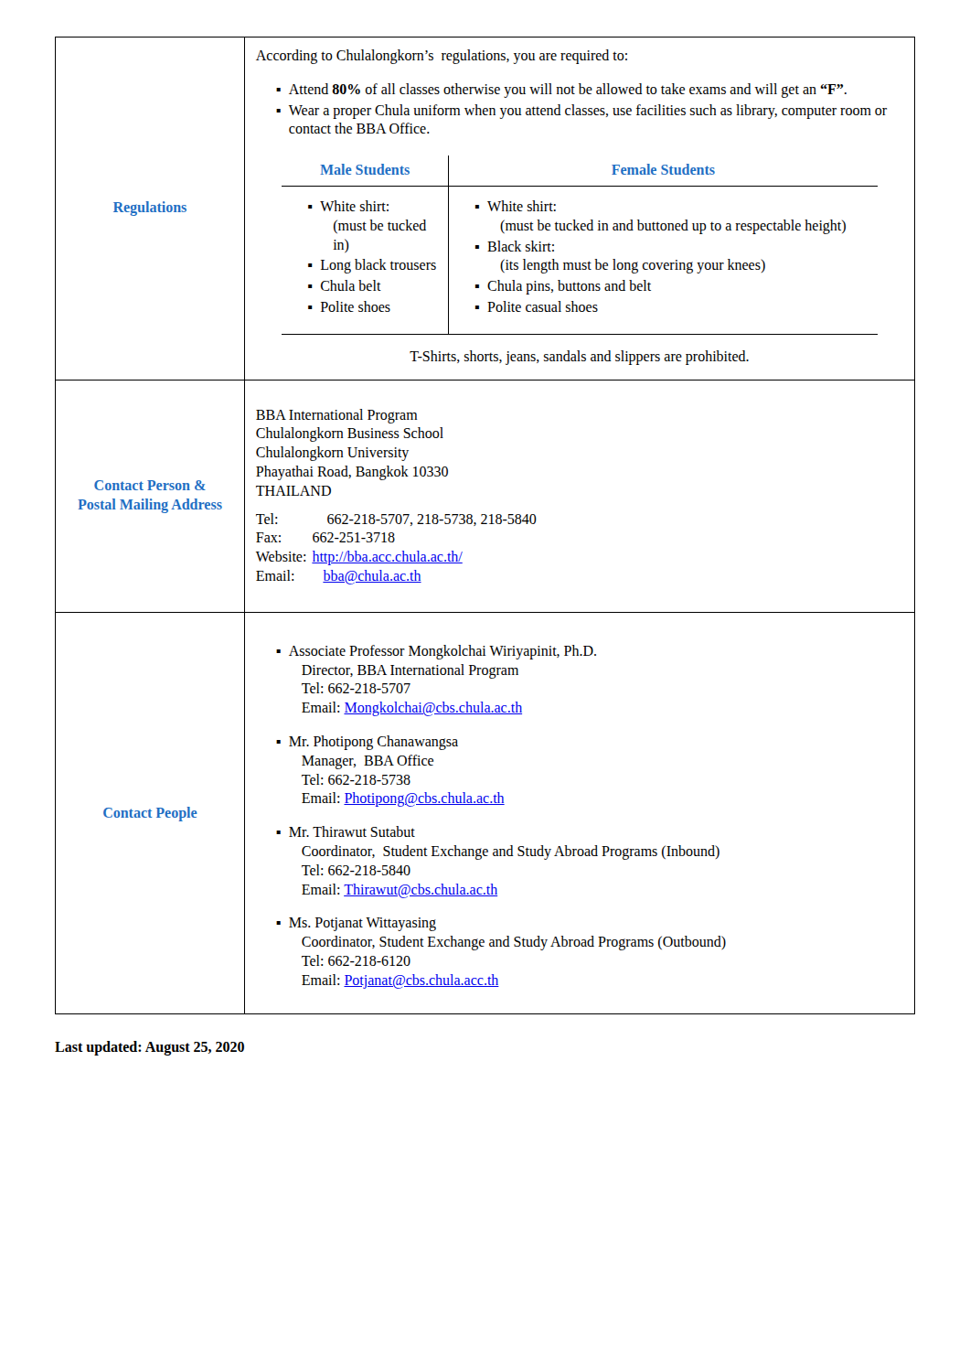| Regulations | According to Chulalongkorn’s regulations, you are required to: Attend 80% of all classes otherwise you will not be allowed to take exams and will get an “F” . Wear a proper Chula uniform when you attend classes, use facilities such as library, computer room or contact the BBA Office. / Male Students / Female Students / / --- / --- / / White shirt: (must be tucked in) Long black trousers Chula belt Polite shoes / White shirt: (must be tucked in and buttoned up to a respectable height) Black skirt: (its length must be long covering your knees) Chula pins, buttons and belt Polite casual shoes / T-Shirts, shorts, jeans, sandals and slippers are prohibited. |
| Contact Person & Postal Mailing Address | BBA International Program Chulalongkorn Business School Chulalongkorn University Phayathai Road, Bangkok 10330 THAILAND / Tel: / 662-218-5707, 218-5738, 218-5840 / / Fax: / 662-251-3718 / / Website: / http://bba.acc.chula.ac.th/ / / Email: / bba@chula.ac.th / |
| Contact People | Associate Professor Mongkolchai Wiriyapinit, Ph.D. Director, BBA International Program Tel: 662-218-5707 Email: Mongkolchai@cbs.chula.ac.th Mr. Photipong Chanawangsa Manager, BBA Office Tel: 662-218-5738 Email: Photipong@cbs.chula.ac.th Mr. Thirawut Sutabut Coordinator, Student Exchange and Study Abroad Programs (Inbound) Tel: 662-218-5840 Email: Thirawut@cbs.chula.ac.th Ms. Potjanat Wittayasing Coordinator, Student Exchange and Study Abroad Programs (Outbound) Tel: 662-218-6120 Email: Potjanat@cbs.chula.acc.th |
Last updated: August 25, 2020